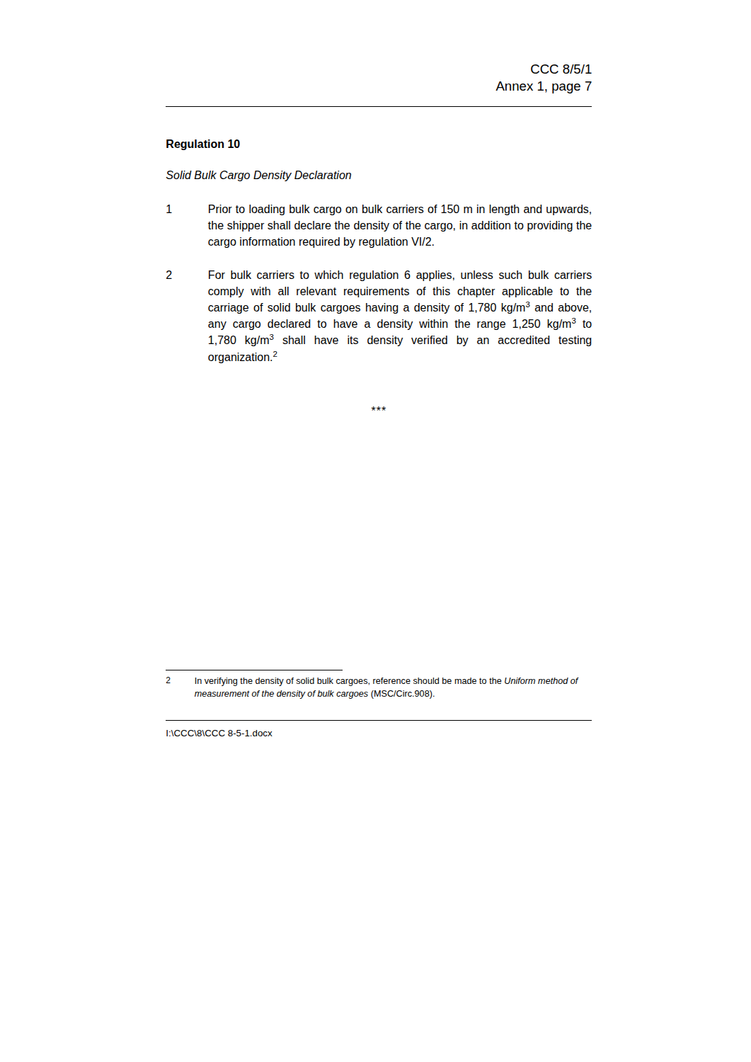CCC 8/5/1 Annex 1, page 7
Regulation 10
Solid Bulk Cargo Density Declaration
1
Prior to loading bulk cargo on bulk carriers of 150 m in length and upwards, the shipper shall declare the density of the cargo, in addition to providing the cargo information required by regulation VI/2.
2
For bulk carriers to which regulation 6 applies, unless such bulk carriers comply with all relevant requirements of this chapter applicable to the carriage of solid bulk cargoes having a density of 1,780 kg/m3 and above, any cargo declared to have a density within the range 1,250 kg/m3 to 1,780 kg/m3 shall have its density verified by an accredited testing organization.2
***
2
In verifying the density of solid bulk cargoes, reference should be made to the Uniform method of measurement of the density of bulk cargoes (MSC/Circ.908).
I:\CCC\8\CCC 8-5-1.docx